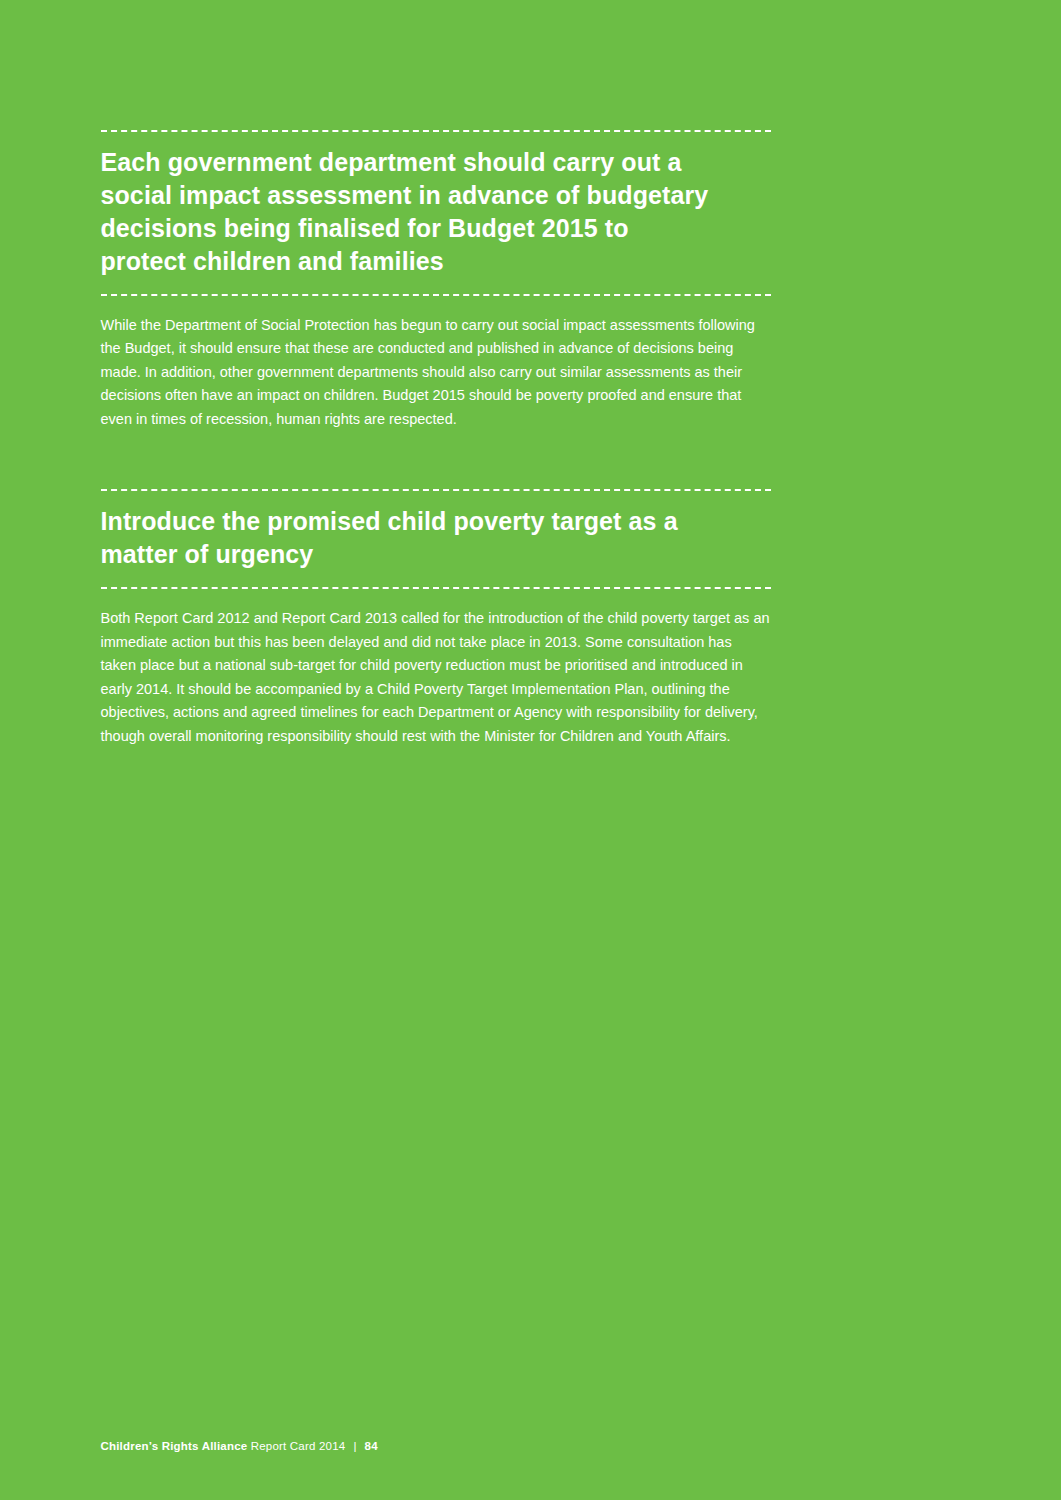Each government department should carry out a social impact assessment in advance of budgetary decisions being finalised for Budget 2015 to protect children and families
While the Department of Social Protection has begun to carry out social impact assessments following the Budget, it should ensure that these are conducted and published in advance of decisions being made. In addition, other government departments should also carry out similar assessments as their decisions often have an impact on children. Budget 2015 should be poverty proofed and ensure that even in times of recession, human rights are respected.
Introduce the promised child poverty target as a matter of urgency
Both Report Card 2012 and Report Card 2013 called for the introduction of the child poverty target as an immediate action but this has been delayed and did not take place in 2013. Some consultation has taken place but a national sub-target for child poverty reduction must be prioritised and introduced in early 2014. It should be accompanied by a Child Poverty Target Implementation Plan, outlining the objectives, actions and agreed timelines for each Department or Agency with responsibility for delivery, though overall monitoring responsibility should rest with the Minister for Children and Youth Affairs.
Children’s Rights Alliance Report Card 2014|84